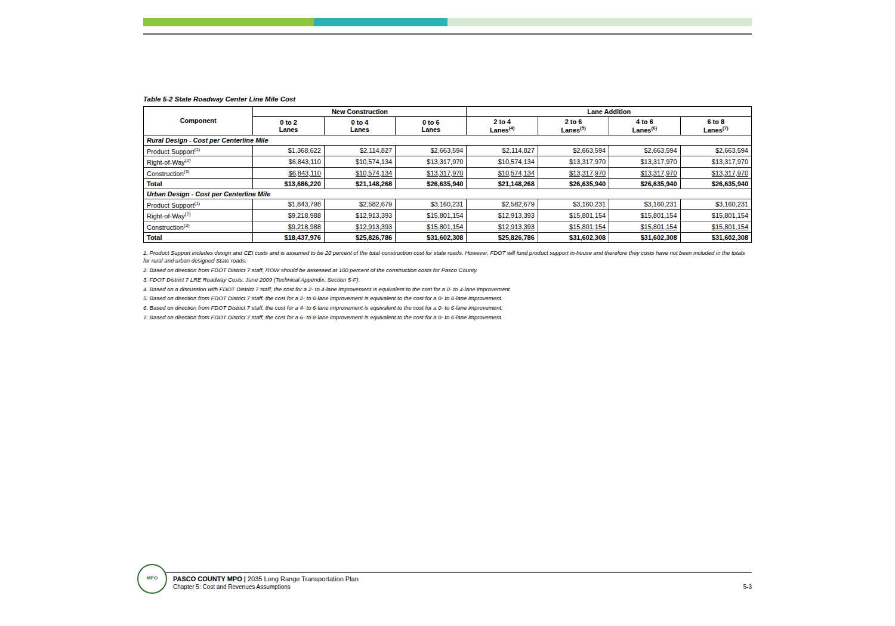Table 5-2 State Roadway Center Line Mile Cost
| Component | New Construction | Lane Addition |
| --- | --- | --- |
| 0 to 2 Lanes | 0 to 4 Lanes | 0 to 6 Lanes | 2 to 4 Lanes (4) | 2 to 6 Lanes (5) | 4 to 6 Lanes (6) | 6 to 8 Lanes (7) |
| Rural Design - Cost per Centerline Mile |
| Product Support (1) | $1,368,622 | $2,114,827 | $2,663,594 | $2,114,827 | $2,663,594 | $2,663,594 | $2,663,594 |
| Right-of-Way (2) | $6,843,110 | $10,574,134 | $13,317,970 | $10,574,134 | $13,317,970 | $13,317,970 | $13,317,970 |
| Construction (3) | $6,843,110 | $10,574,134 | $13,317,970 | $10,574,134 | $13,317,970 | $13,317,970 | $13,317,970 |
| Total | $13,686,220 | $21,148,268 | $26,635,940 | $21,148,268 | $26,635,940 | $26,635,940 | $26,635,940 |
| Urban Design - Cost per Centerline Mile |
| Product Support (1) | $1,843,798 | $2,582,679 | $3,160,231 | $2,582,679 | $3,160,231 | $3,160,231 | $3,160,231 |
| Right-of-Way (2) | $9,218,988 | $12,913,393 | $15,801,154 | $12,913,393 | $15,801,154 | $15,801,154 | $15,801,154 |
| Construction (3) | $9,218,988 | $12,913,393 | $15,801,154 | $12,913,393 | $15,801,154 | $15,801,154 | $15,801,154 |
| Total | $18,437,976 | $25,826,786 | $31,602,308 | $25,826,786 | $31,602,308 | $31,602,308 | $31,602,308 |
1. Product Support includes design and CEI costs and is assumed to be 20 percent of the total construction cost for state roads. However, FDOT will fund product support in-house and therefore they costs have not been included in the totals for rural and urban designed State roads.
2. Based on direction from FDOT District 7 staff, ROW should be assessed at 100 percent of the construction costs for Pasco County.
3. FDOT District 7 LRE Roadway Costs, June 2009 (Technical Appendix, Section 5-F).
4. Based on a discussion with FDOT District 7 staff, the cost for a 2- to 4-lane improvement is equivalent to the cost for a 0- to 4-lane improvement.
5. Based on direction from FDOT District 7 staff, the cost for a 2- to 6-lane improvement is equivalent to the cost for a 0- to 6-lane improvement.
6. Based on direction from FDOT District 7 staff, the cost for a 4- to 6-lane improvement is equivalent to the cost for a 0- to 6-lane improvement.
7. Based on direction from FDOT District 7 staff, the cost for a 6- to 8-lane improvement is equivalent to the cost for a 0- to 6-lane improvement.
MPO
PASCO COUNTY MPO | 2035 Long Range Transportation Plan
Chapter 5: Cost and Revenues Assumptions
5-3